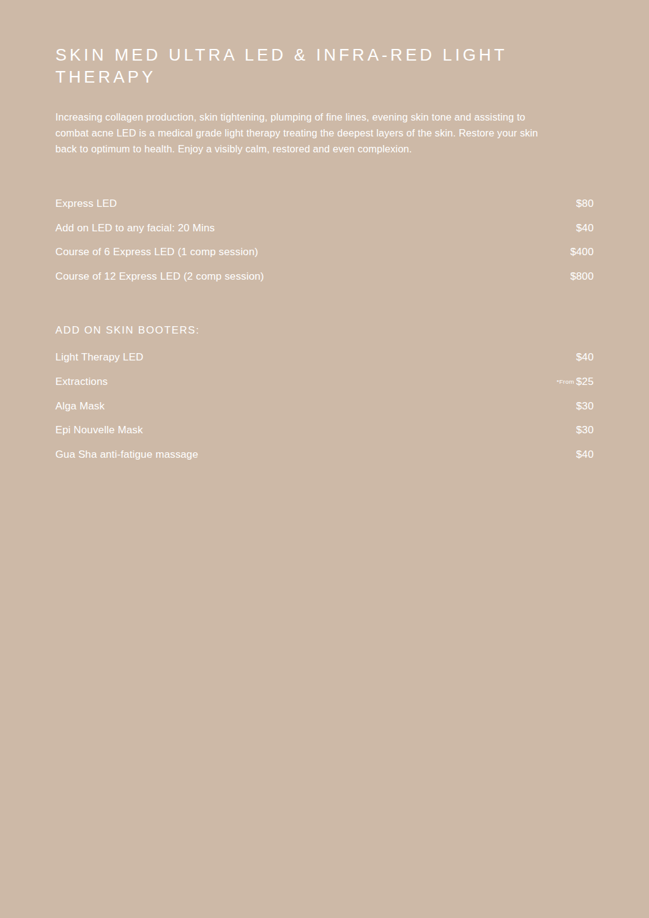Skin Med Ultra LED & Infra-Red Light Therapy
Increasing collagen production, skin tightening, plumping of fine lines, evening skin tone and assisting to combat acne LED is a medical grade light therapy treating the deepest layers of the skin. Restore your skin back to optimum to health. Enjoy a visibly calm, restored and even complexion.
Express LED$80
Add on LED to any facial: 20 Mins$40
Course of 6 Express LED (1 comp session)$400
Course of 12 Express LED (2 comp session)$800
Add on Skin Booters:
Light Therapy LED$40
Extractions*From$25
Alga Mask$30
Epi Nouvelle Mask$30
Gua Sha anti-fatigue massage$40